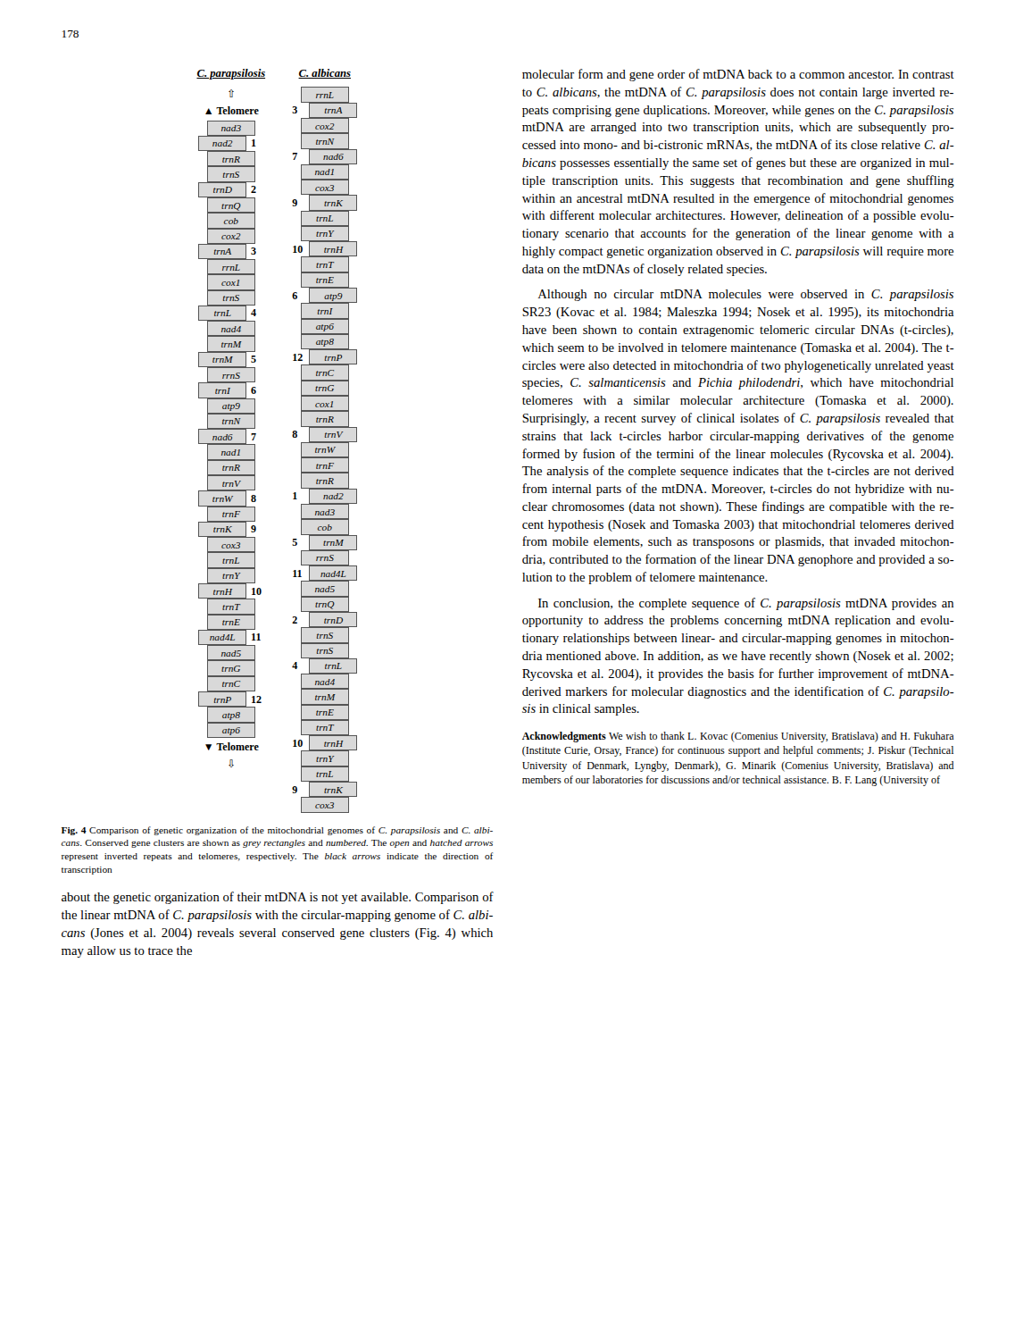178
C. parapsilosis
⇧
▲ Telomere
nad3
nad2
1
trnR
trnS
trnD
2
trnQ
cob
cox2
trnA
3
rrnL
cox1
trnS
trnL
4
nad4
trnM
trnM
5
rrnS
trnI
6
atp9
trnN
nad6
7
nad1
trnR
trnV
trnW
8
trnF
trnK
9
cox3
trnL
trnY
trnH
10
trnT
trnE
nad4L
11
nad5
trnG
trnC
trnP
12
atp8
atp6
▼ Telomere
⇩
C. albicans
rrnL
3
trnA
cox2
trnN
7
nad6
nad1
cox3
9
trnK
trnL
trnY
10
trnH
trnT
trnE
6
atp9
trnI
atp6
atp8
12
trnP
trnC
trnG
cox1
trnR
8
trnV
trnW
trnF
trnR
1
nad2
nad3
cob
5
trnM
rrnS
11
nad4L
nad5
trnQ
2
trnD
trnS
trnS
4
trnL
nad4
trnM
trnE
trnT
10
trnH
trnY
trnL
9
trnK
cox3
Fig. 4 Comparison of genetic organization of the mitochondrial genomes of C. parapsilosis and C. albicans. Conserved gene clusters are shown as grey rectangles and numbered. The open and hatched arrows represent inverted repeats and telomeres, respectively. The black arrows indicate the direction of transcription
about the genetic organization of their mtDNA is not yet available. Comparison of the linear mtDNA of C. parapsilosis with the circular-mapping genome of C. albicans (Jones et al. 2004) reveals several conserved gene clusters (Fig. 4) which may allow us to trace the
molecular form and gene order of mtDNA back to a common ancestor. In contrast to C. albicans, the mtDNA of C. parapsilosis does not contain large inverted repeats comprising gene duplications. Moreover, while genes on the C. parapsilosis mtDNA are arranged into two transcription units, which are subsequently processed into mono- and bi-cistronic mRNAs, the mtDNA of its close relative C. albicans possesses essentially the same set of genes but these are organized in multiple transcription units. This suggests that recombination and gene shuffling within an ancestral mtDNA resulted in the emergence of mitochondrial genomes with different molecular architectures. However, delineation of a possible evolutionary scenario that accounts for the generation of the linear genome with a highly compact genetic organization observed in C. parapsilosis will require more data on the mtDNAs of closely related species.
Although no circular mtDNA molecules were observed in C. parapsilosis SR23 (Kovac et al. 1984; Maleszka 1994; Nosek et al. 1995), its mitochondria have been shown to contain extragenomic telomeric circular DNAs (t-circles), which seem to be involved in telomere maintenance (Tomaska et al. 2004). The t-circles were also detected in mitochondria of two phylogenetically unrelated yeast species, C. salmanticensis and Pichia philodendri, which have mitochondrial telomeres with a similar molecular architecture (Tomaska et al. 2000). Surprisingly, a recent survey of clinical isolates of C. parapsilosis revealed that strains that lack t-circles harbor circular-mapping derivatives of the genome formed by fusion of the termini of the linear molecules (Rycovska et al. 2004). The analysis of the complete sequence indicates that the t-circles are not derived from internal parts of the mtDNA. Moreover, t-circles do not hybridize with nuclear chromosomes (data not shown). These findings are compatible with the recent hypothesis (Nosek and Tomaska 2003) that mitochondrial telomeres derived from mobile elements, such as transposons or plasmids, that invaded mitochondria, contributed to the formation of the linear DNA genophore and provided a solution to the problem of telomere maintenance.
In conclusion, the complete sequence of C. parapsilosis mtDNA provides an opportunity to address the problems concerning mtDNA replication and evolutionary relationships between linear- and circular-mapping genomes in mitochondria mentioned above. In addition, as we have recently shown (Nosek et al. 2002; Rycovska et al. 2004), it provides the basis for further improvement of mtDNA-derived markers for molecular diagnostics and the identification of C. parapsilosis in clinical samples.
Acknowledgments We wish to thank L. Kovac (Comenius University, Bratislava) and H. Fukuhara (Institute Curie, Orsay, France) for continuous support and helpful comments; J. Piskur (Technical University of Denmark, Lyngby, Denmark), G. Minarik (Comenius University, Bratislava) and members of our laboratories for discussions and/or technical assistance. B. F. Lang (University of